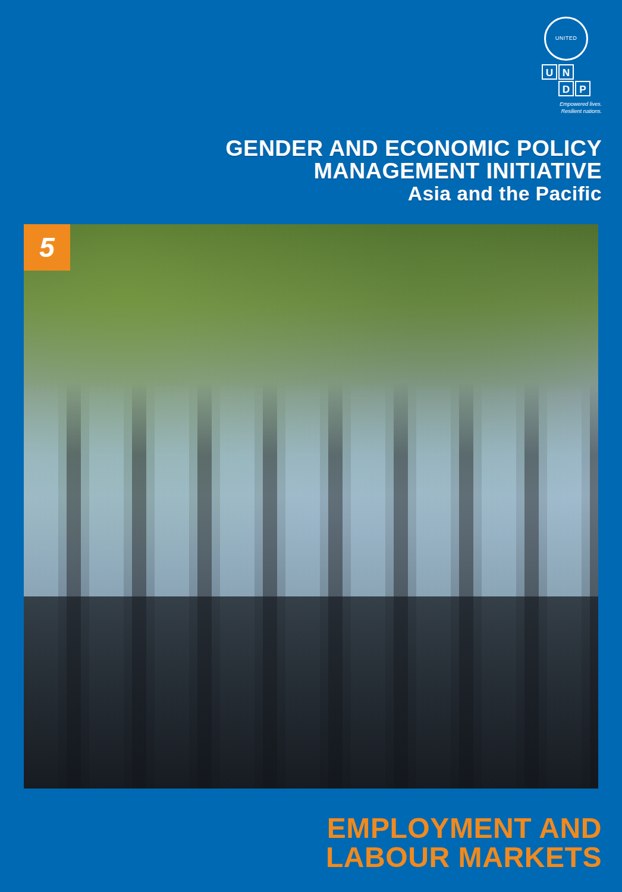United
UN DP
Empowered lives.
Resilient nations.
Gender and Economic Policy Management Initiative Asia and the Pacific
5
Employment and Labour Markets